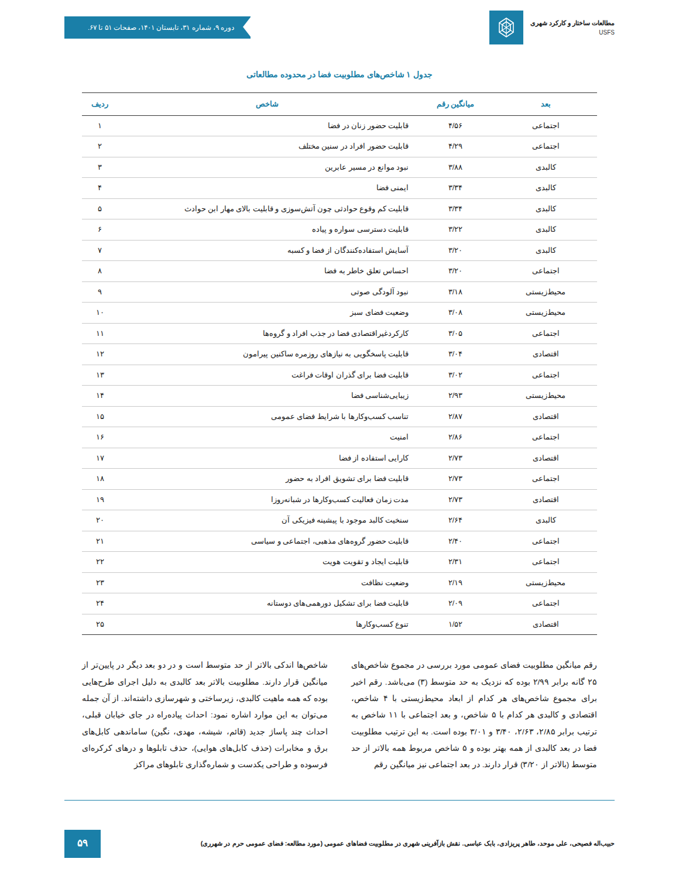مطالعات ساختار و کارکرد شهری
USFS
دوره ۹، شماره ۳۱، تابستان ۱۴۰۱، صفحات ۵۱ تا ۶۷.
جدول ۱ شاخص‌های مطلوبیت فضا در محدوده مطالعاتی
| بعد | میانگین رقم | شاخص | ردیف |
| --- | --- | --- | --- |
| اجتماعی | ۴/۵۶ | قابلیت حضور زنان در فضا | ۱ |
| اجتماعی | ۴/۲۹ | قابلیت حضور افراد در سنین مختلف | ۲ |
| کالبدی | ۳/۸۸ | نبود موانع در مسیر عابرین | ۳ |
| کالبدی | ۳/۳۴ | ایمنی فضا | ۴ |
| کالبدی | ۳/۳۴ | قابلیت کم وقوع حوادثی چون آتش‌سوزی و قابلیت بالای مهار ابن حوادث | ۵ |
| کالبدی | ۳/۲۲ | قابلیت دسترسی سواره و پیاده | ۶ |
| کالبدی | ۳/۲۰ | آسایش استفاده‌کنندگان از فضا و کسبه | ۷ |
| اجتماعی | ۳/۲۰ | احساس تعلق خاطر به فضا | ۸ |
| محیط‌زیستی | ۳/۱۸ | نبود آلودگی صوتی | ۹ |
| محیط‌زیستی | ۳/۰۸ | وضعیت فضای سبز | ۱۰ |
| اجتماعی | ۳/۰۵ | کارکردغیراقتصادی فضا در جذب افراد و گروه‌ها | ۱۱ |
| اقتصادی | ۳/۰۴ | قابلیت پاسخگویی به نیازهای روزمره ساکنین پیرامون | ۱۲ |
| اجتماعی | ۳/۰۲ | قابلیت فضا برای گذران اوقات فراغت | ۱۳ |
| محیط‌زیستی | ۲/۹۳ | زیبایی‌شناسی فضا | ۱۴ |
| اقتصادی | ۲/۸۷ | تناسب کسب‌وکارها با شرایط فضای عمومی | ۱۵ |
| اجتماعی | ۲/۸۶ | امنیت | ۱۶ |
| اقتصادی | ۲/۷۳ | کارایی استفاده از فضا | ۱۷ |
| اجتماعی | ۲/۷۳ | قابلیت فضا برای تشویق افراد به حضور | ۱۸ |
| اقتصادی | ۲/۷۳ | مدت زمان فعالیت کسب‌وکارها در شبانه‌روزا | ۱۹ |
| کالبدی | ۲/۶۴ | سنخیت کالبد موجود با پیشینه فیزیکی آن | ۲۰ |
| اجتماعی | ۲/۴۰ | قابلیت حضور گروه‌های مذهبی، اجتماعی و سیاسی | ۲۱ |
| اجتماعی | ۲/۳۱ | قابلیت ایجاد و تقویت هویت | ۲۲ |
| محیط‌زیستی | ۲/۱۹ | وضعیت نظافت | ۲۳ |
| اجتماعی | ۲/۰۹ | قابلیت فضا برای تشکیل دورهمی‌های دوستانه | ۲۴ |
| اقتصادی | ۱/۵۲ | تنوع کسب‌وکارها | ۲۵ |
رقم میانگین مطلوبیت فضای عمومی مورد بررسی در مجموع شاخص‌های ۲۵ گانه برابر ۲/۹۹ بوده که نزدیک به حد متوسط (۳) می‌باشد. رقم اخیر برای مجموع شاخص‌های هر کدام از ابعاد محیط‌زیستی با ۴ شاخص، اقتصادی و کالبدی هر کدام با ۵ شاخص، و بعد اجتماعی با ۱۱ شاخص به ترتیب برابر ۲/۸۵، ۲/۶۳، ۳/۴۰ و ۳/۰۱ بوده است. به این ترتیب مطلوبیت فضا در بعد کالبدی از همه بهتر بوده و ۵ شاخص مربوط همه بالاتر از حد متوسط (بالاتر از ۳/۲۰) قرار دارند. در بعد اجتماعی نیز میانگین رقم
شاخص‌ها اندکی بالاتر از حد متوسط است و در دو بعد دیگر در پایین‌تر از میانگین قرار دارند. مطلوبیت بالاتر بعد کالبدی به دلیل اجرای طرح‌هایی بوده که همه ماهیت کالبدی، زیرساختی و شهرسازی داشته‌اند. از آن جمله می‌توان به این موارد اشاره نمود: احداث پیاده‌راه در جای خیابان قبلی، احداث چند پاساژ جدید (قائم، شیشه، مهدی، نگین) ساماندهی کابل‌های برق و مخابرات (حذف کابل‌های هوایی)، حذف تابلوها و درهای کرکره‌ای فرسوده و طراحی یکدست و شماره‌گذاری تابلوهای مراکز
حبیب‌اله فصیحی، علی موحد، طاهر پریزادی، بابک عباسی. نقش بازآفرینی شهری در مطلوبیت فضاهای عمومی (مورد مطالعه: فضای عمومی حرم در شهرری)
۵۹